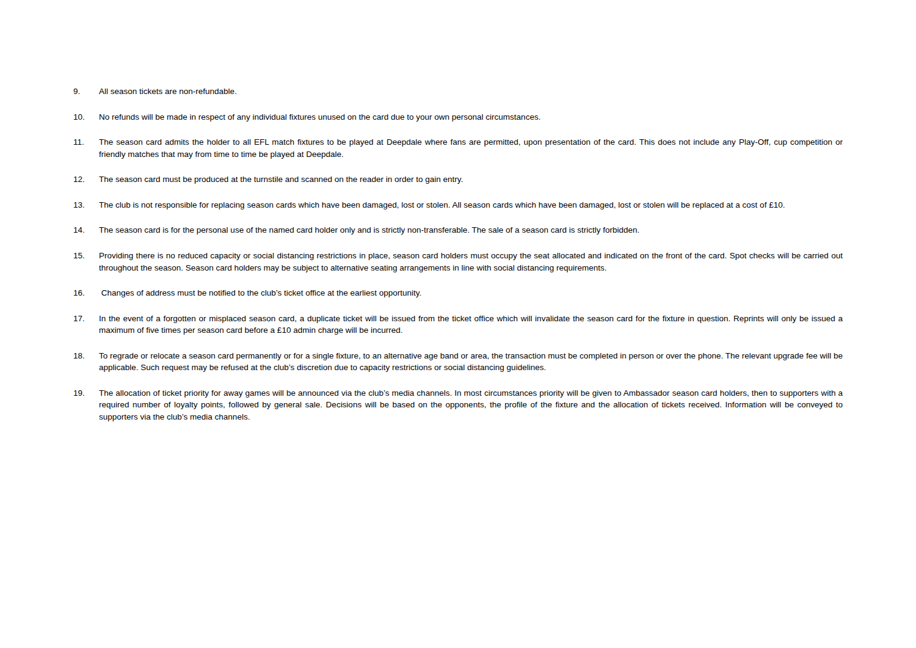9. All season tickets are non-refundable.
10. No refunds will be made in respect of any individual fixtures unused on the card due to your own personal circumstances.
11. The season card admits the holder to all EFL match fixtures to be played at Deepdale where fans are permitted, upon presentation of the card. This does not include any Play-Off, cup competition or friendly matches that may from time to time be played at Deepdale.
12. The season card must be produced at the turnstile and scanned on the reader in order to gain entry.
13. The club is not responsible for replacing season cards which have been damaged, lost or stolen. All season cards which have been damaged, lost or stolen will be replaced at a cost of £10.
14. The season card is for the personal use of the named card holder only and is strictly non-transferable. The sale of a season card is strictly forbidden.
15. Providing there is no reduced capacity or social distancing restrictions in place, season card holders must occupy the seat allocated and indicated on the front of the card. Spot checks will be carried out throughout the season. Season card holders may be subject to alternative seating arrangements in line with social distancing requirements.
16. Changes of address must be notified to the club’s ticket office at the earliest opportunity.
17. In the event of a forgotten or misplaced season card, a duplicate ticket will be issued from the ticket office which will invalidate the season card for the fixture in question. Reprints will only be issued a maximum of five times per season card before a £10 admin charge will be incurred.
18. To regrade or relocate a season card permanently or for a single fixture, to an alternative age band or area, the transaction must be completed in person or over the phone. The relevant upgrade fee will be applicable. Such request may be refused at the club’s discretion due to capacity restrictions or social distancing guidelines.
19. The allocation of ticket priority for away games will be announced via the club’s media channels. In most circumstances priority will be given to Ambassador season card holders, then to supporters with a required number of loyalty points, followed by general sale. Decisions will be based on the opponents, the profile of the fixture and the allocation of tickets received. Information will be conveyed to supporters via the club’s media channels.